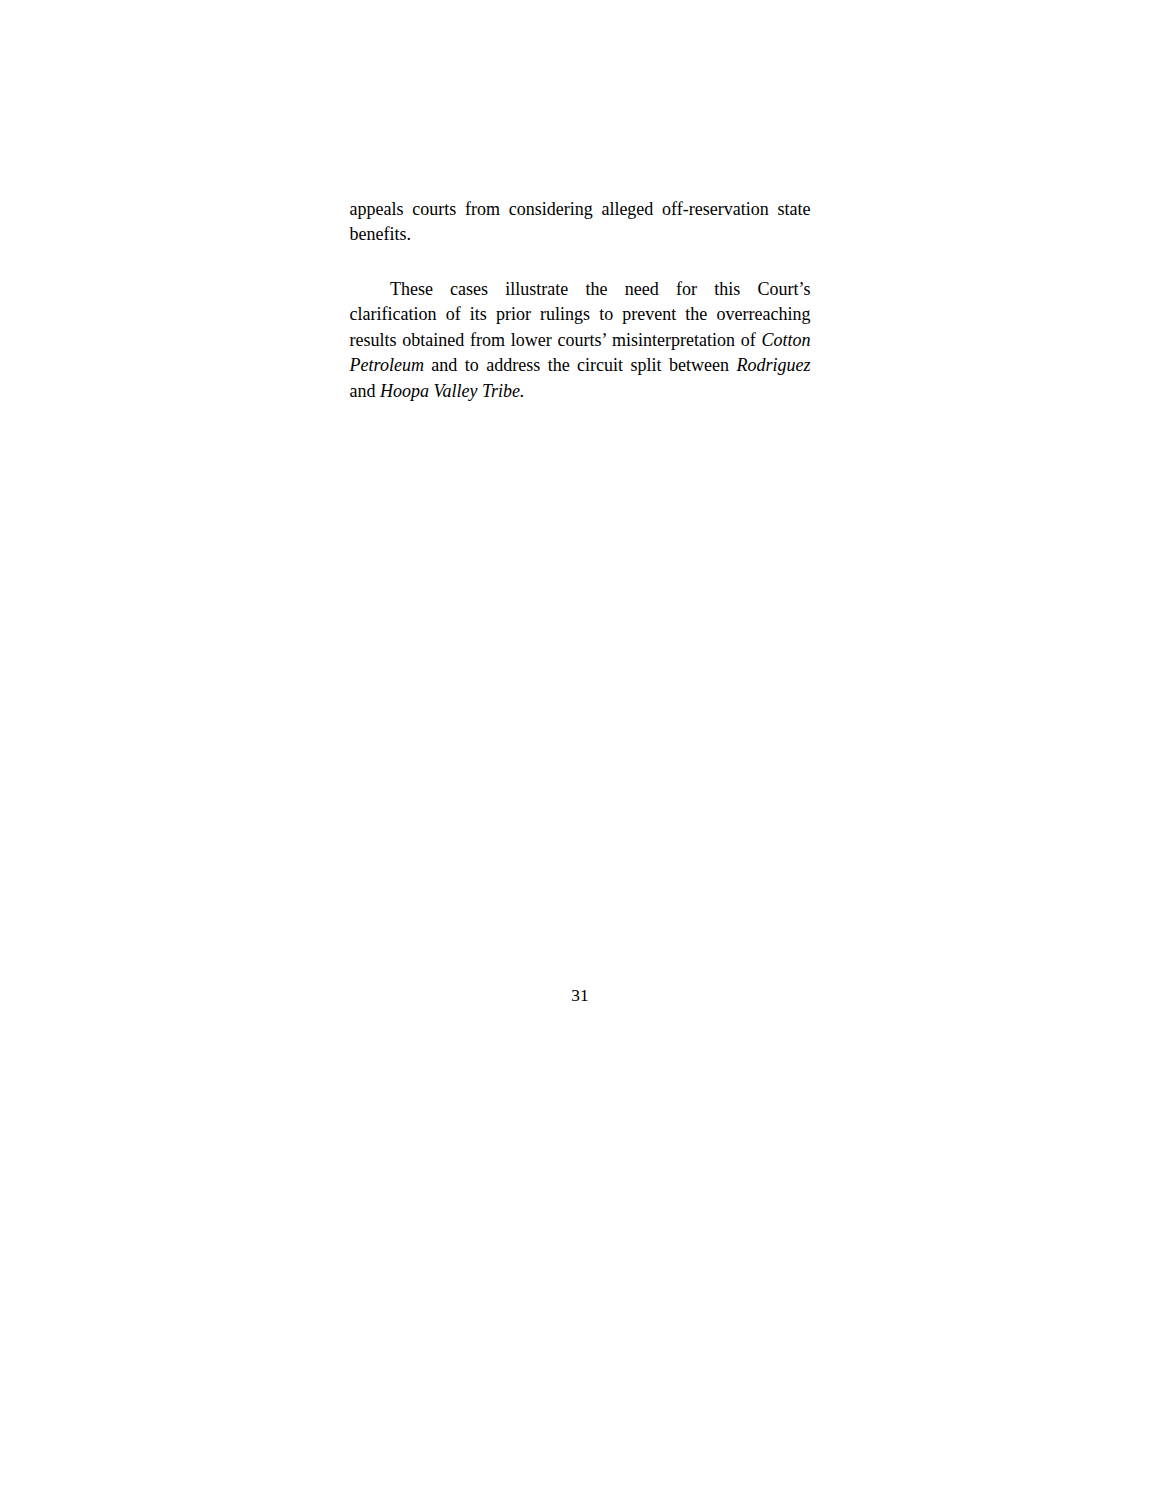appeals courts from considering alleged off-reservation state benefits.
These cases illustrate the need for this Court’s clarification of its prior rulings to prevent the overreaching results obtained from lower courts’ misinterpretation of Cotton Petroleum and to address the circuit split between Rodriguez and Hoopa Valley Tribe.
31